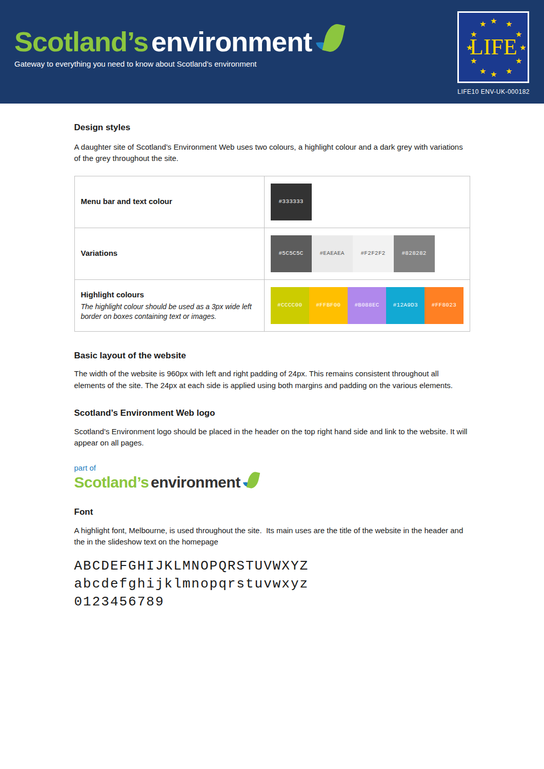Scotland’s environment
Gateway to everything you need to know about Scotland’s environment
★ ★ ★ ★ ★ ★ ★ ★ ★ ★ ★ ★
LIFE
LIFE10 ENV-UK-000182
Design styles
A daughter site of Scotland’s Environment Web uses two colours, a highlight colour and a dark grey with variations of the grey throughout the site.
| Menu bar and text colour | #333333 |
| Variations | #5C5C5C #EAEAEA #F2F2F2 #828282 |
| Highlight colours The highlight colour should be used as a 3px wide left border on boxes containing text or images. | #CCCC00 #FFBF00 #B088EC #12A9D3 #FF8023 |
Basic layout of the website
The width of the website is 960px with left and right padding of 24px. This remains consistent throughout all elements of the site. The 24px at each side is applied using both margins and padding on the various elements.
Scotland’s Environment Web logo
Scotland’s Environment logo should be placed in the header on the top right hand side and link to the website. It will appear on all pages.
part of
Scotland’s environment
Font
A highlight font, Melbourne, is used throughout the site. Its main uses are the title of the website in the header and the in the slideshow text on the homepage
ABCDEFGHIJKLMNOPQRSTUVWXYZ
abcdefghijklmnopqrstuvwxyz
0123456789